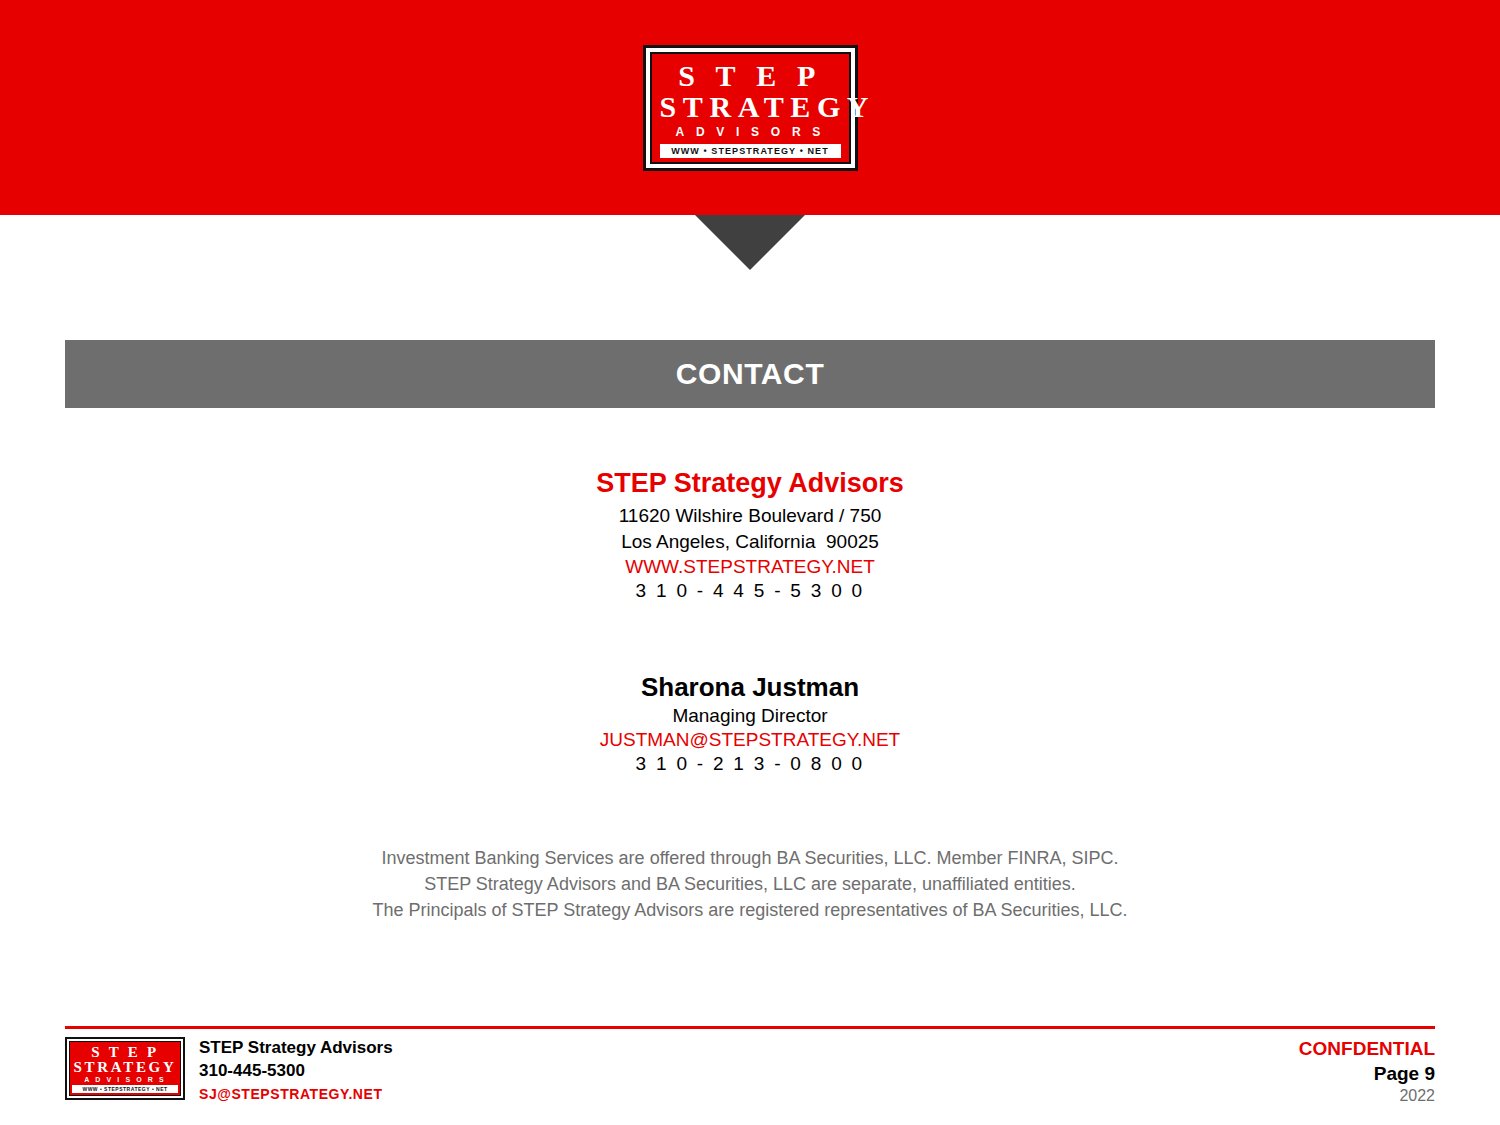S T E P
STRATEGY
A D V I S O R S
WWW • STEPSTRATEGY • NET
CONTACT
STEP Strategy Advisors
11620 Wilshire Boulevard / 750
Los Angeles, California 90025
WWW.STEPSTRATEGY.NET
3 1 0 - 4 4 5 - 5 3 0 0
Sharona Justman
Managing Director
JUSTMAN@STEPSTRATEGY.NET
3 1 0 - 2 1 3 - 0 8 0 0
Investment Banking Services are offered through BA Securities, LLC. Member FINRA, SIPC.
STEP Strategy Advisors and BA Securities, LLC are separate, unaffiliated entities.
The Principals of STEP Strategy Advisors are registered representatives of BA Securities, LLC.
S T E P
STRATEGY
A D V I S O R S
WWW • STEPSTRATEGY • NET
STEP Strategy Advisors
310-445-5300
SJ@STEPSTRATEGY.NET
CONFDENTIAL
Page 9
2022